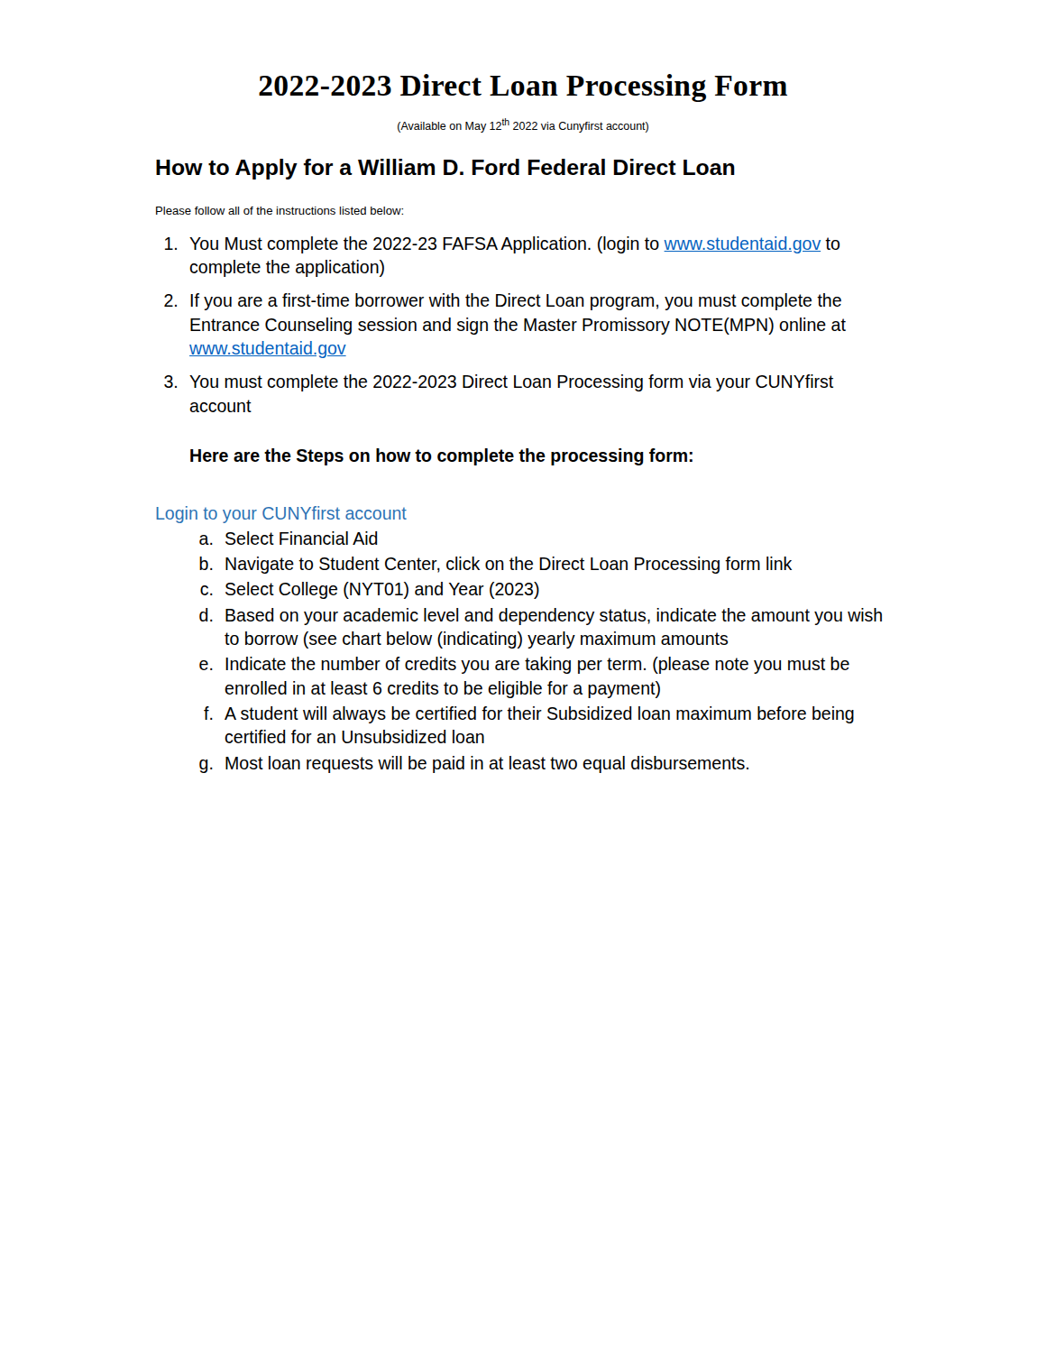2022-2023 Direct Loan Processing Form
(Available on May 12th 2022 via Cunyfirst account)
How to Apply for a William D. Ford Federal Direct Loan
Please follow all of the instructions listed below:
You Must complete the 2022-23 FAFSA Application. (login to www.studentaid.gov to complete the application)
If you are a first-time borrower with the Direct Loan program, you must complete the Entrance Counseling session and sign the Master Promissory NOTE(MPN) online at www.studentaid.gov
You must complete the 2022-2023 Direct Loan Processing form via your CUNYfirst account
Here are the Steps on how to complete the processing form:
Login to your CUNYfirst account
Select Financial Aid
Navigate to Student Center, click on the Direct Loan Processing form link
Select College (NYT01) and Year (2023)
Based on your academic level and dependency status, indicate the amount you wish to borrow (see chart below (indicating) yearly maximum amounts
Indicate the number of credits you are taking per term. (please note you must be enrolled in at least 6 credits to be eligible for a payment)
A student will always be certified for their Subsidized loan maximum before being certified for an Unsubsidized loan
Most loan requests will be paid in at least two equal disbursements.